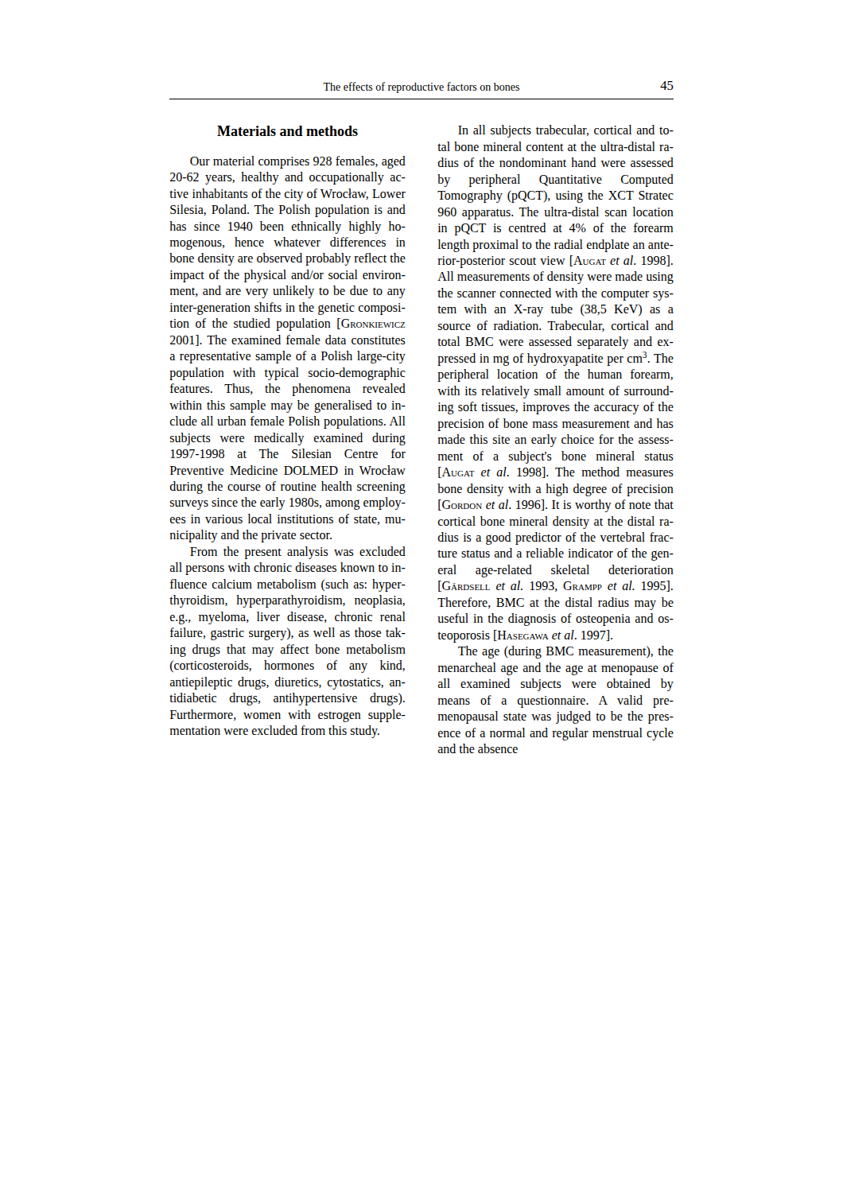The effects of reproductive factors on bones 45
Materials and methods
Our material comprises 928 females, aged 20-62 years, healthy and occupationally active inhabitants of the city of Wrocław, Lower Silesia, Poland. The Polish population is and has since 1940 been ethnically highly homogenous, hence whatever differences in bone density are observed probably reflect the impact of the physical and/or social environment, and are very unlikely to be due to any inter-generation shifts in the genetic composition of the studied population [Gronkiewicz 2001]. The examined female data constitutes a representative sample of a Polish large-city population with typical socio-demographic features. Thus, the phenomena revealed within this sample may be generalised to include all urban female Polish populations. All subjects were medically examined during 1997-1998 at The Silesian Centre for Preventive Medicine DOLMED in Wrocław during the course of routine health screening surveys since the early 1980s, among employees in various local institutions of state, municipality and the private sector.
From the present analysis was excluded all persons with chronic diseases known to influence calcium metabolism (such as: hyperthyroidism, hyperparathyroidism, neoplasia, e.g., myeloma, liver disease, chronic renal failure, gastric surgery), as well as those taking drugs that may affect bone metabolism (corticosteroids, hormones of any kind, antiepileptic drugs, diuretics, cytostatics, antidiabetic drugs, antihypertensive drugs). Furthermore, women with estrogen supplementation were excluded from this study.
In all subjects trabecular, cortical and total bone mineral content at the ultra-distal radius of the nondominant hand were assessed by peripheral Quantitative Computed Tomography (pQCT), using the XCT Stratec 960 apparatus. The ultra-distal scan location in pQCT is centred at 4% of the forearm length proximal to the radial endplate an anterior-posterior scout view [Augat et al. 1998]. All measurements of density were made using the scanner connected with the computer system with an X-ray tube (38,5 KeV) as a source of radiation. Trabecular, cortical and total BMC were assessed separately and expressed in mg of hydroxyapatite per cm3. The peripheral location of the human forearm, with its relatively small amount of surrounding soft tissues, improves the accuracy of the precision of bone mass measurement and has made this site an early choice for the assessment of a subject's bone mineral status [Augat et al. 1998]. The method measures bone density with a high degree of precision [Gordon et al. 1996]. It is worthy of note that cortical bone mineral density at the distal radius is a good predictor of the vertebral fracture status and a reliable indicator of the general age-related skeletal deterioration [Gärdsell et al. 1993, Grampp et al. 1995]. Therefore, BMC at the distal radius may be useful in the diagnosis of osteopenia and osteoporosis [Hasegawa et al. 1997].
The age (during BMC measurement), the menarcheal age and the age at menopause of all examined subjects were obtained by means of a questionnaire. A valid premenopausal state was judged to be the presence of a normal and regular menstrual cycle and the absence